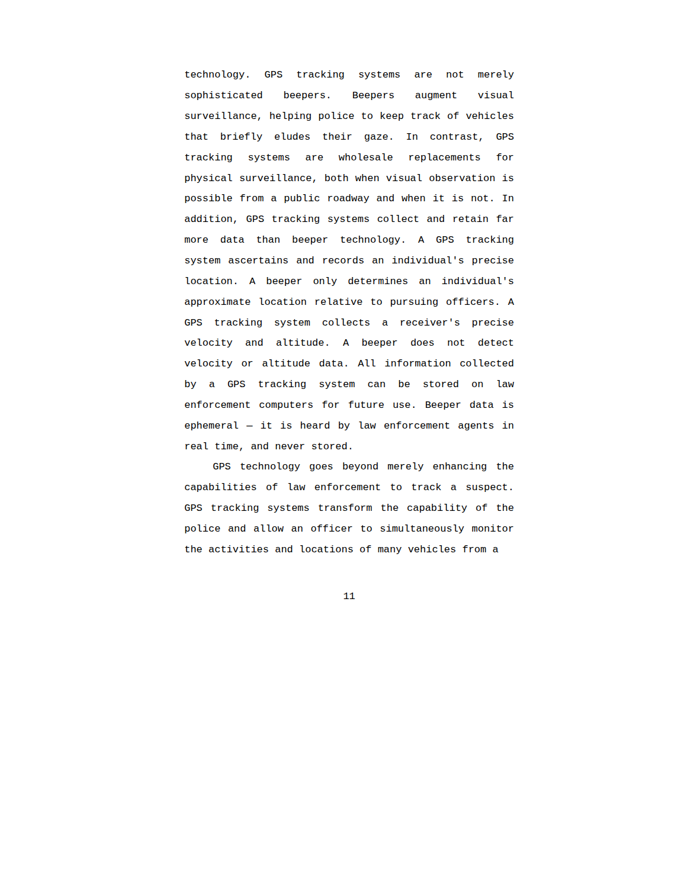technology. GPS tracking systems are not merely sophisticated beepers. Beepers augment visual surveillance, helping police to keep track of vehicles that briefly eludes their gaze. In contrast, GPS tracking systems are wholesale replacements for physical surveillance, both when visual observation is possible from a public roadway and when it is not. In addition, GPS tracking systems collect and retain far more data than beeper technology. A GPS tracking system ascertains and records an individual's precise location. A beeper only determines an individual's approximate location relative to pursuing officers. A GPS tracking system collects a receiver's precise velocity and altitude. A beeper does not detect velocity or altitude data. All information collected by a GPS tracking system can be stored on law enforcement computers for future use. Beeper data is ephemeral — it is heard by law enforcement agents in real time, and never stored.
GPS technology goes beyond merely enhancing the capabilities of law enforcement to track a suspect. GPS tracking systems transform the capability of the police and allow an officer to simultaneously monitor the activities and locations of many vehicles from a
11